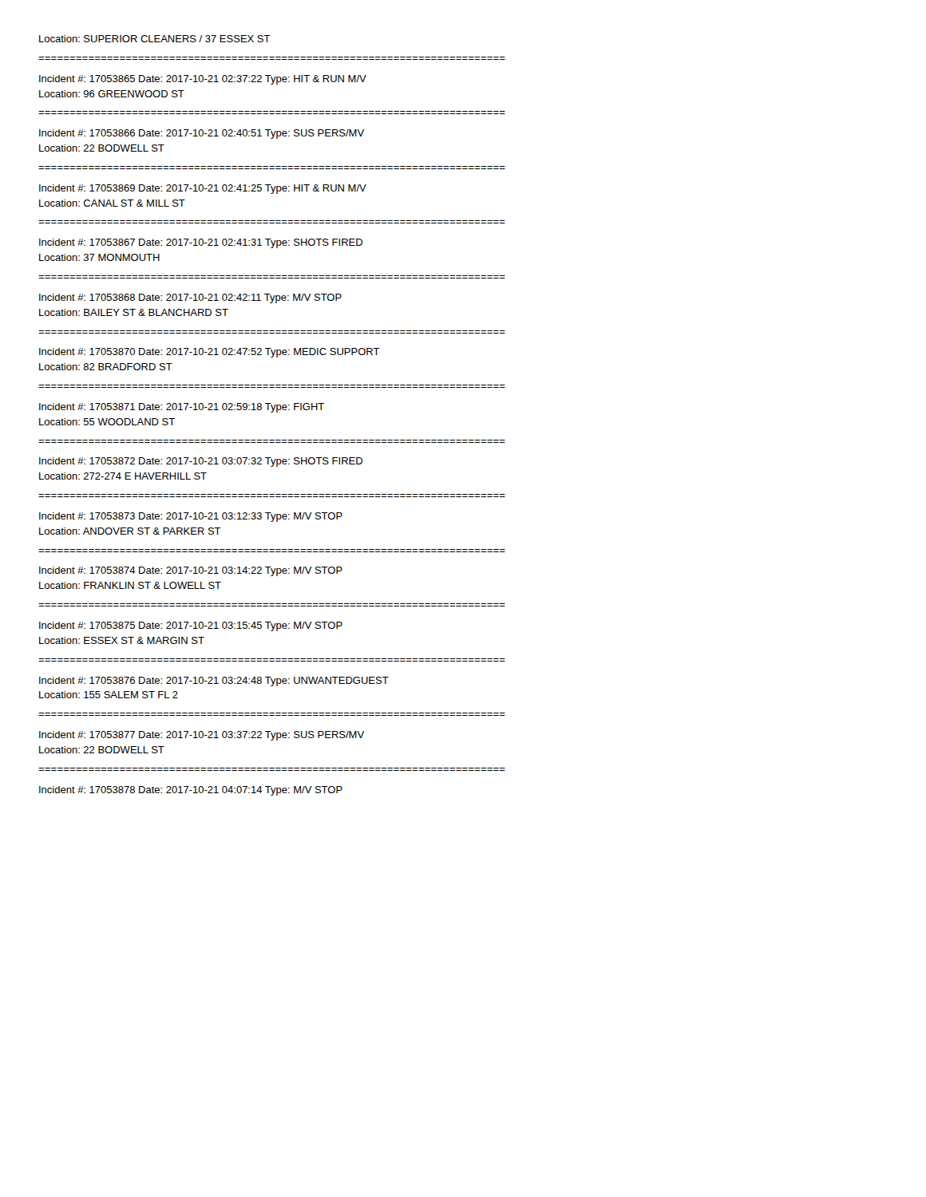Location: SUPERIOR CLEANERS / 37 ESSEX ST
===========================================================================
Incident #: 17053865 Date: 2017-10-21 02:37:22 Type: HIT & RUN M/V
Location: 96 GREENWOOD ST
===========================================================================
Incident #: 17053866 Date: 2017-10-21 02:40:51 Type: SUS PERS/MV
Location: 22 BODWELL ST
===========================================================================
Incident #: 17053869 Date: 2017-10-21 02:41:25 Type: HIT & RUN M/V
Location: CANAL ST & MILL ST
===========================================================================
Incident #: 17053867 Date: 2017-10-21 02:41:31 Type: SHOTS FIRED
Location: 37 MONMOUTH
===========================================================================
Incident #: 17053868 Date: 2017-10-21 02:42:11 Type: M/V STOP
Location: BAILEY ST & BLANCHARD ST
===========================================================================
Incident #: 17053870 Date: 2017-10-21 02:47:52 Type: MEDIC SUPPORT
Location: 82 BRADFORD ST
===========================================================================
Incident #: 17053871 Date: 2017-10-21 02:59:18 Type: FIGHT
Location: 55 WOODLAND ST
===========================================================================
Incident #: 17053872 Date: 2017-10-21 03:07:32 Type: SHOTS FIRED
Location: 272-274 E HAVERHILL ST
===========================================================================
Incident #: 17053873 Date: 2017-10-21 03:12:33 Type: M/V STOP
Location: ANDOVER ST & PARKER ST
===========================================================================
Incident #: 17053874 Date: 2017-10-21 03:14:22 Type: M/V STOP
Location: FRANKLIN ST & LOWELL ST
===========================================================================
Incident #: 17053875 Date: 2017-10-21 03:15:45 Type: M/V STOP
Location: ESSEX ST & MARGIN ST
===========================================================================
Incident #: 17053876 Date: 2017-10-21 03:24:48 Type: UNWANTEDGUEST
Location: 155 SALEM ST FL 2
===========================================================================
Incident #: 17053877 Date: 2017-10-21 03:37:22 Type: SUS PERS/MV
Location: 22 BODWELL ST
===========================================================================
Incident #: 17053878 Date: 2017-10-21 04:07:14 Type: M/V STOP